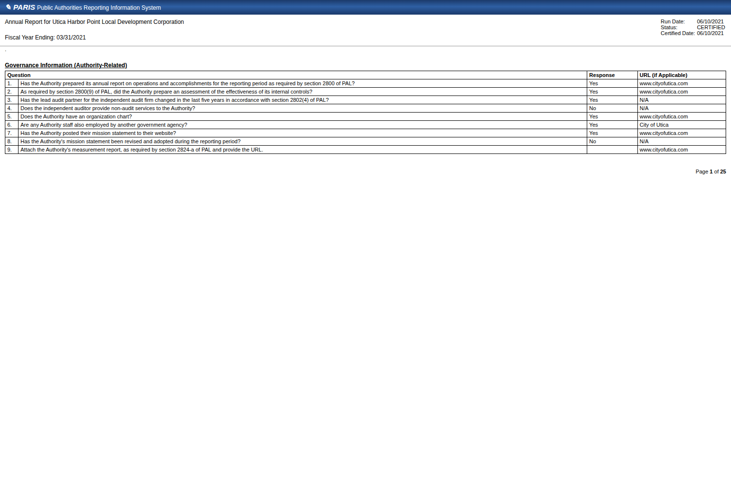✎ PARIS Public Authorities Reporting Information System
Annual Report for Utica Harbor Point Local Development Corporation
Fiscal Year Ending: 03/31/2021
| Run Date: | 06/10/2021 |
| Status: | CERTIFIED |
| Certified Date: | 06/10/2021 |
.
Governance Information (Authority-Related)
| Question | Response | URL (if Applicable) |
| --- | --- | --- |
| 1. | Has the Authority prepared its annual report on operations and accomplishments for the reporting period as required by section 2800 of PAL? | Yes | www.cityofutica.com |
| 2. | As required by section 2800(9) of PAL, did the Authority prepare an assessment of the effectiveness of its internal controls? | Yes | www.cityofutica.com |
| 3. | Has the lead audit partner for the independent audit firm changed in the last five years in accordance with section 2802(4) of PAL? | Yes | N/A |
| 4. | Does the independent auditor provide non-audit services to the Authority? | No | N/A |
| 5. | Does the Authority have an organization chart? | Yes | www.cityofutica.com |
| 6. | Are any Authority staff also employed by another government agency? | Yes | City of Utica |
| 7. | Has the Authority posted their mission statement to their website? | Yes | www.cityofutica.com |
| 8. | Has the Authority's mission statement been revised and adopted during the reporting period? | No | N/A |
| 9. | Attach the Authority's measurement report, as required by section 2824-a of PAL and provide the URL. | | www.cityofutica.com |
Page 1 of 25